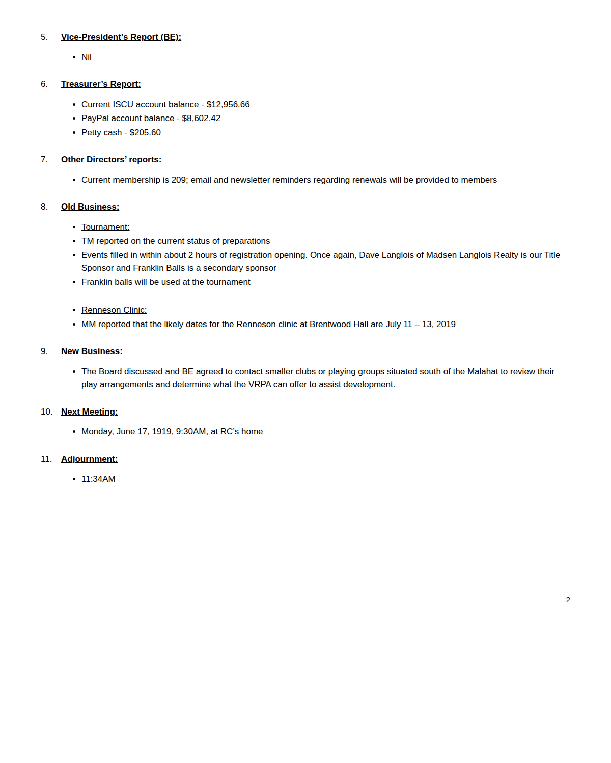Vice-President’s Report (BE):
Nil
Treasurer’s Report:
Current ISCU account balance - $12,956.66
PayPal account balance - $8,602.42
Petty cash - $205.60
Other Directors’ reports:
Current membership is 209; email and newsletter reminders regarding renewals will be provided to members
Old Business:
Tournament:
TM reported on the current status of preparations
Events filled in within about 2 hours of registration opening. Once again, Dave Langlois of Madsen Langlois Realty is our Title Sponsor and Franklin Balls is a secondary sponsor
Franklin balls will be used at the tournament
Renneson Clinic:
MM reported that the likely dates for the Renneson clinic at Brentwood Hall are July 11 – 13, 2019
New Business:
The Board discussed and BE agreed to contact smaller clubs or playing groups situated south of the Malahat to review their play arrangements and determine what the VRPA can offer to assist development.
Next Meeting:
Monday, June 17, 1919, 9:30AM, at RC’s home
Adjournment:
11:34AM
2